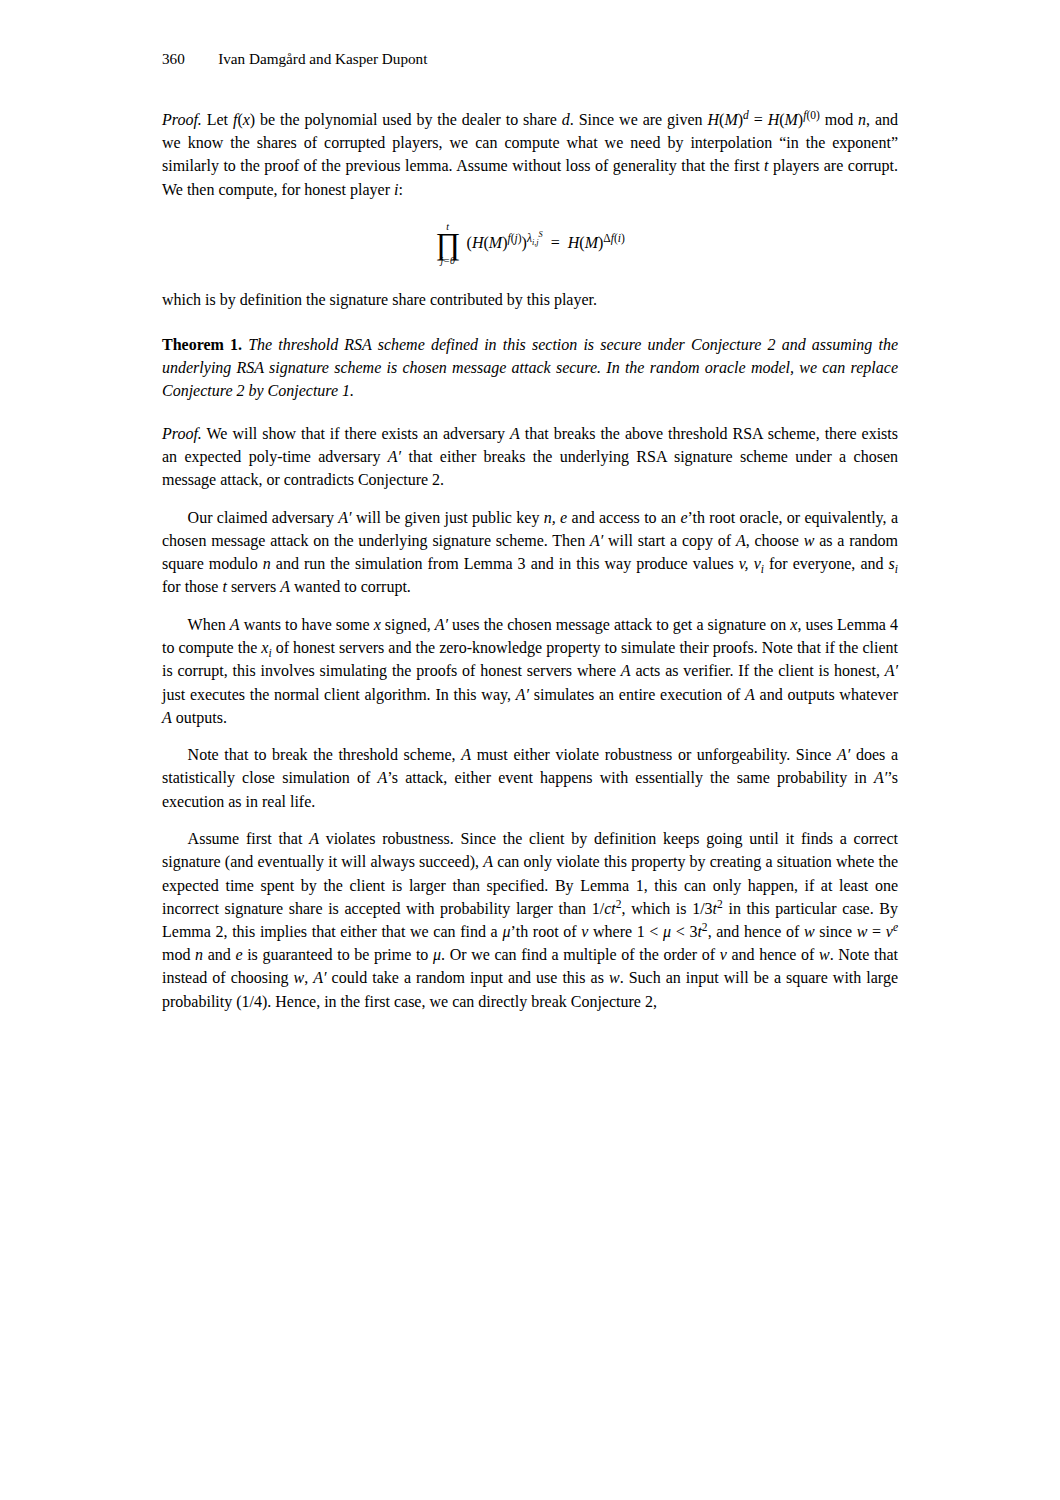360 Ivan Damgård and Kasper Dupont
Proof. Let f(x) be the polynomial used by the dealer to share d. Since we are given H(M)d = H(M)f(0) mod n, and we know the shares of corrupted players, we can compute what we need by interpolation “in the exponent” similarly to the proof of the previous lemma. Assume without loss of generality that the first t players are corrupt. We then compute, for honest player i:
t ∏ j=0 (H(M)f(j))λi,jS = H(M)Δf(i)
which is by definition the signature share contributed by this player.
Theorem 1. The threshold RSA scheme defined in this section is secure under Conjecture 2 and assuming the underlying RSA signature scheme is chosen message attack secure. In the random oracle model, we can replace Conjecture 2 by Conjecture 1.
Proof. We will show that if there exists an adversary A that breaks the above threshold RSA scheme, there exists an expected poly-time adversary A′ that either breaks the underlying RSA signature scheme under a chosen message attack, or contradicts Conjecture 2.
Our claimed adversary A′ will be given just public key n, e and access to an e’th root oracle, or equivalently, a chosen message attack on the underlying signature scheme. Then A′ will start a copy of A, choose w as a random square modulo n and run the simulation from Lemma 3 and in this way produce values v, vi for everyone, and si for those t servers A wanted to corrupt.
When A wants to have some x signed, A′ uses the chosen message attack to get a signature on x, uses Lemma 4 to compute the xi of honest servers and the zero-knowledge property to simulate their proofs. Note that if the client is corrupt, this involves simulating the proofs of honest servers where A acts as verifier. If the client is honest, A′ just executes the normal client algorithm. In this way, A′ simulates an entire execution of A and outputs whatever A outputs.
Note that to break the threshold scheme, A must either violate robustness or unforgeability. Since A′ does a statistically close simulation of A’s attack, either event happens with essentially the same probability in A′’s execution as in real life.
Assume first that A violates robustness. Since the client by definition keeps going until it finds a correct signature (and eventually it will always succeed), A can only violate this property by creating a situation whete the expected time spent by the client is larger than specified. By Lemma 1, this can only happen, if at least one incorrect signature share is accepted with probability larger than 1/ct2, which is 1/3t2 in this particular case. By Lemma 2, this implies that either that we can find a μ’th root of v where 1 < μ < 3t2, and hence of w since w = ve mod n and e is guaranteed to be prime to μ. Or we can find a multiple of the order of v and hence of w. Note that instead of choosing w, A′ could take a random input and use this as w. Such an input will be a square with large probability (1/4). Hence, in the first case, we can directly break Conjecture 2,